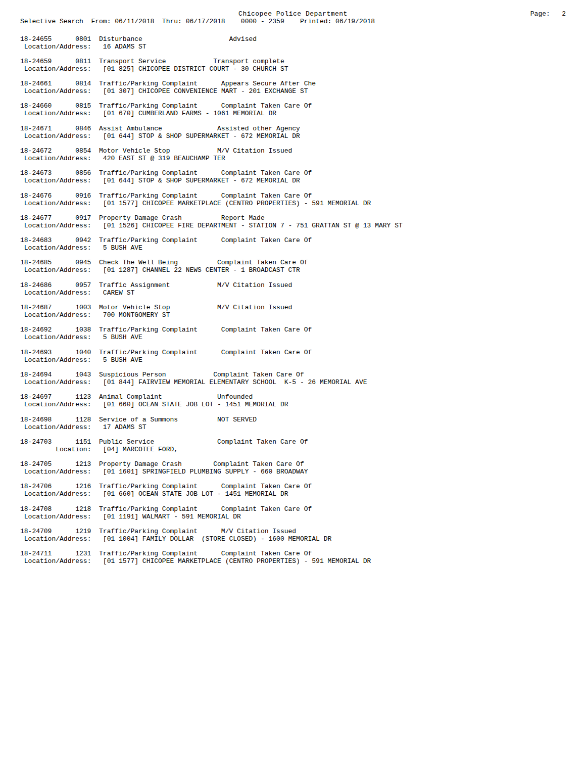Chicopee Police Department
Page: 2
Selective Search From: 06/11/2018 Thru: 06/17/2018 0000 - 2359 Printed: 06/19/2018
18-24655 0801 Disturbance Advised
Location/Address: 16 ADAMS ST
18-24659 0811 Transport Service Transport complete
Location/Address: [01 825] CHICOPEE DISTRICT COURT - 30 CHURCH ST
18-24661 0814 Traffic/Parking Complaint Appears Secure After Che
Location/Address: [01 307] CHICOPEE CONVENIENCE MART - 201 EXCHANGE ST
18-24660 0815 Traffic/Parking Complaint Complaint Taken Care Of
Location/Address: [01 670] CUMBERLAND FARMS - 1061 MEMORIAL DR
18-24671 0846 Assist Ambulance Assisted other Agency
Location/Address: [01 644] STOP & SHOP SUPERMARKET - 672 MEMORIAL DR
18-24672 0854 Motor Vehicle Stop M/V Citation Issued
Location/Address: 420 EAST ST @ 319 BEAUCHAMP TER
18-24673 0856 Traffic/Parking Complaint Complaint Taken Care Of
Location/Address: [01 644] STOP & SHOP SUPERMARKET - 672 MEMORIAL DR
18-24676 0916 Traffic/Parking Complaint Complaint Taken Care Of
Location/Address: [01 1577] CHICOPEE MARKETPLACE (CENTRO PROPERTIES) - 591 MEMORIAL DR
18-24677 0917 Property Damage Crash Report Made
Location/Address: [01 1526] CHICOPEE FIRE DEPARTMENT - STATION 7 - 751 GRATTAN ST @ 13 MARY ST
18-24683 0942 Traffic/Parking Complaint Complaint Taken Care Of
Location/Address: 5 BUSH AVE
18-24685 0945 Check The Well Being Complaint Taken Care Of
Location/Address: [01 1287] CHANNEL 22 NEWS CENTER - 1 BROADCAST CTR
18-24686 0957 Traffic Assignment M/V Citation Issued
Location/Address: CAREW ST
18-24687 1003 Motor Vehicle Stop M/V Citation Issued
Location/Address: 700 MONTGOMERY ST
18-24692 1038 Traffic/Parking Complaint Complaint Taken Care Of
Location/Address: 5 BUSH AVE
18-24693 1040 Traffic/Parking Complaint Complaint Taken Care Of
Location/Address: 5 BUSH AVE
18-24694 1043 Suspicious Person Complaint Taken Care Of
Location/Address: [01 844] FAIRVIEW MEMORIAL ELEMENTARY SCHOOL K-5 - 26 MEMORIAL AVE
18-24697 1123 Animal Complaint Unfounded
Location/Address: [01 660] OCEAN STATE JOB LOT - 1451 MEMORIAL DR
18-24698 1128 Service of a Summons NOT SERVED
Location/Address: 17 ADAMS ST
18-24703 1151 Public Service Complaint Taken Care Of
Location: [04] MARCOTEE FORD,
18-24705 1213 Property Damage Crash Complaint Taken Care Of
Location/Address: [01 1601] SPRINGFIELD PLUMBING SUPPLY - 660 BROADWAY
18-24706 1216 Traffic/Parking Complaint Complaint Taken Care Of
Location/Address: [01 660] OCEAN STATE JOB LOT - 1451 MEMORIAL DR
18-24708 1218 Traffic/Parking Complaint Complaint Taken Care Of
Location/Address: [01 1191] WALMART - 591 MEMORIAL DR
18-24709 1219 Traffic/Parking Complaint M/V Citation Issued
Location/Address: [01 1004] FAMILY DOLLAR (STORE CLOSED) - 1600 MEMORIAL DR
18-24711 1231 Traffic/Parking Complaint Complaint Taken Care Of
Location/Address: [01 1577] CHICOPEE MARKETPLACE (CENTRO PROPERTIES) - 591 MEMORIAL DR